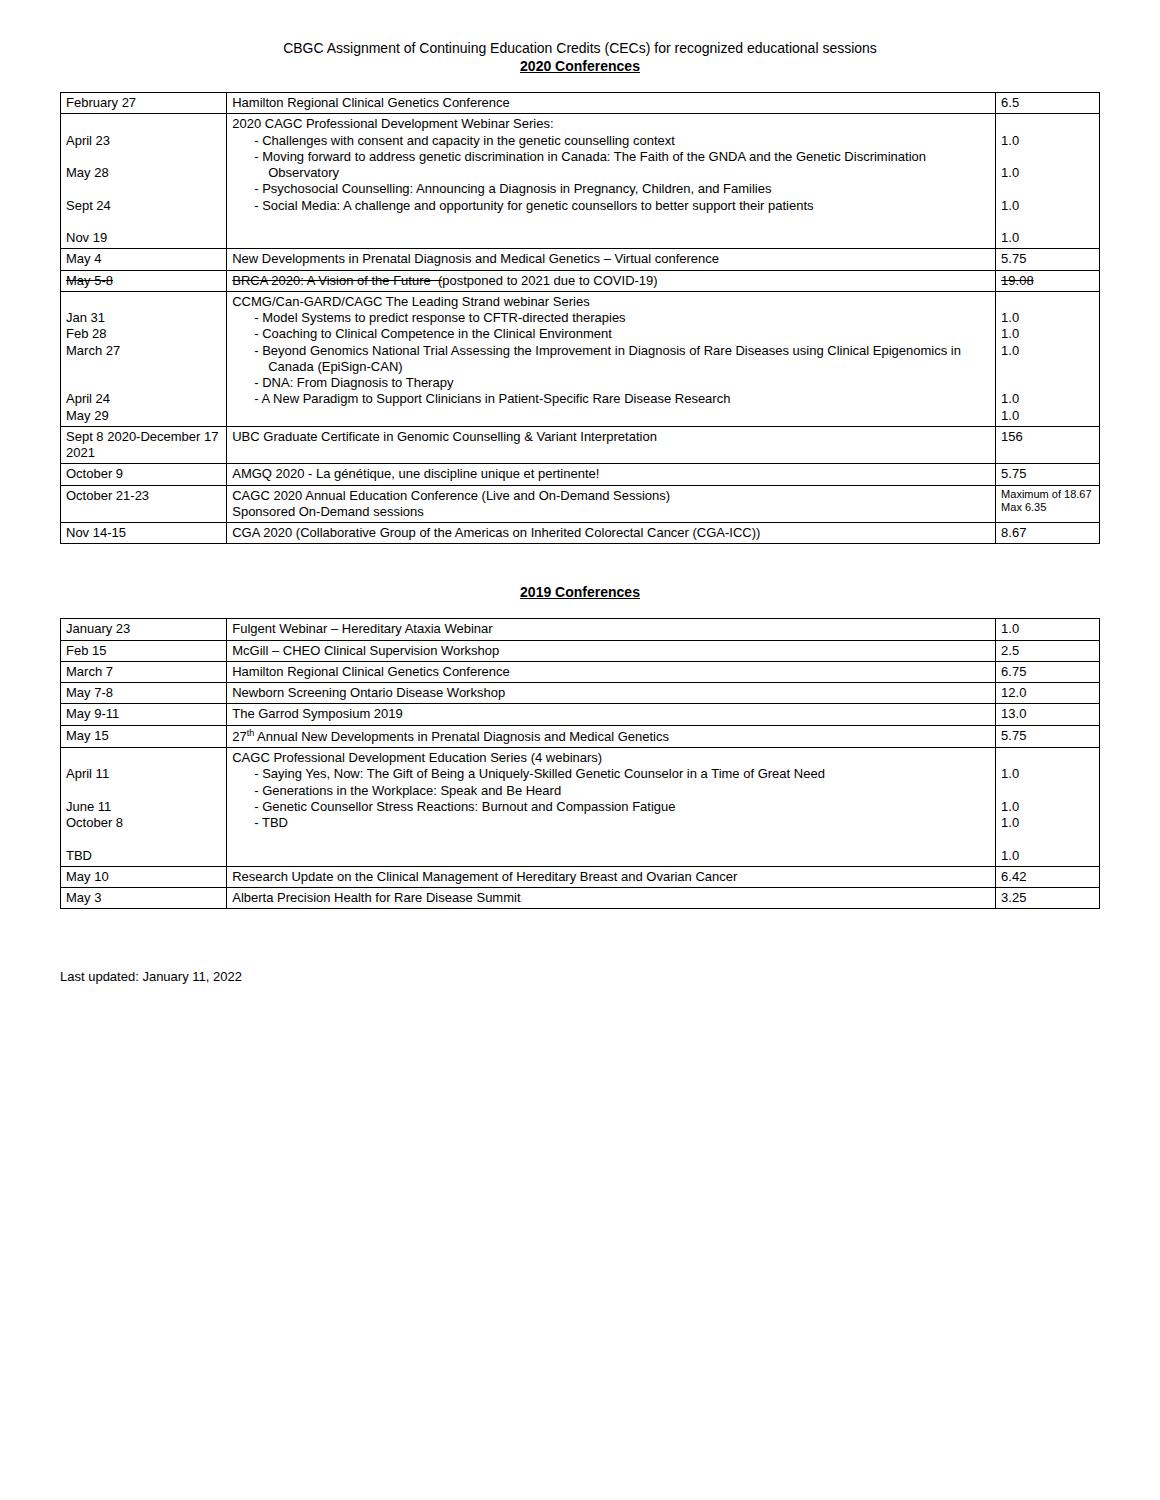CBGC Assignment of Continuing Education Credits (CECs) for recognized educational sessions
2020 Conferences
| February 27 | Hamilton Regional Clinical Genetics Conference | 6.5 |
| April 23 May 28 Sept 24 Nov 19 | 2020 CAGC Professional Development Webinar Series: Challenges with consent and capacity in the genetic counselling context Moving forward to address genetic discrimination in Canada: The Faith of the GNDA and the Genetic Discrimination Observatory Psychosocial Counselling: Announcing a Diagnosis in Pregnancy, Children, and Families Social Media: A challenge and opportunity for genetic counsellors to better support their patients | 1.0 1.0 1.0 1.0 |
| May 4 | New Developments in Prenatal Diagnosis and Medical Genetics – Virtual conference | 5.75 |
| May 5-8 | BRCA 2020: A Vision of the Future ( postponed to 2021 due to COVID-19) | 19.08 |
| Jan 31 Feb 28 March 27 April 24 May 29 | CCMG/Can-GARD/CAGC The Leading Strand webinar Series Model Systems to predict response to CFTR-directed therapies Coaching to Clinical Competence in the Clinical Environment Beyond Genomics National Trial Assessing the Improvement in Diagnosis of Rare Diseases using Clinical Epigenomics in Canada (EpiSign-CAN) DNA: From Diagnosis to Therapy A New Paradigm to Support Clinicians in Patient-Specific Rare Disease Research | 1.0 1.0 1.0 1.0 1.0 |
| Sept 8 2020-December 17 2021 | UBC Graduate Certificate in Genomic Counselling & Variant Interpretation | 156 |
| October 9 | AMGQ 2020 - La génétique, une discipline unique et pertinente! | 5.75 |
| October 21-23 | CAGC 2020 Annual Education Conference (Live and On-Demand Sessions) Sponsored On-Demand sessions | Maximum of 18.67 Max 6.35 |
| Nov 14-15 | CGA 2020 (Collaborative Group of the Americas on Inherited Colorectal Cancer (CGA-ICC)) | 8.67 |
2019 Conferences
| January 23 | Fulgent Webinar – Hereditary Ataxia Webinar | 1.0 |
| Feb 15 | McGill – CHEO Clinical Supervision Workshop | 2.5 |
| March 7 | Hamilton Regional Clinical Genetics Conference | 6.75 |
| May 7-8 | Newborn Screening Ontario Disease Workshop | 12.0 |
| May 9-11 | The Garrod Symposium 2019 | 13.0 |
| May 15 | 27 th Annual New Developments in Prenatal Diagnosis and Medical Genetics | 5.75 |
| April 11 June 11 October 8 TBD | CAGC Professional Development Education Series (4 webinars) Saying Yes, Now: The Gift of Being a Uniquely-Skilled Genetic Counselor in a Time of Great Need Generations in the Workplace: Speak and Be Heard Genetic Counsellor Stress Reactions: Burnout and Compassion Fatigue TBD | 1.0 1.0 1.0 1.0 |
| May 10 | Research Update on the Clinical Management of Hereditary Breast and Ovarian Cancer | 6.42 |
| May 3 | Alberta Precision Health for Rare Disease Summit | 3.25 |
Last updated: January 11, 2022